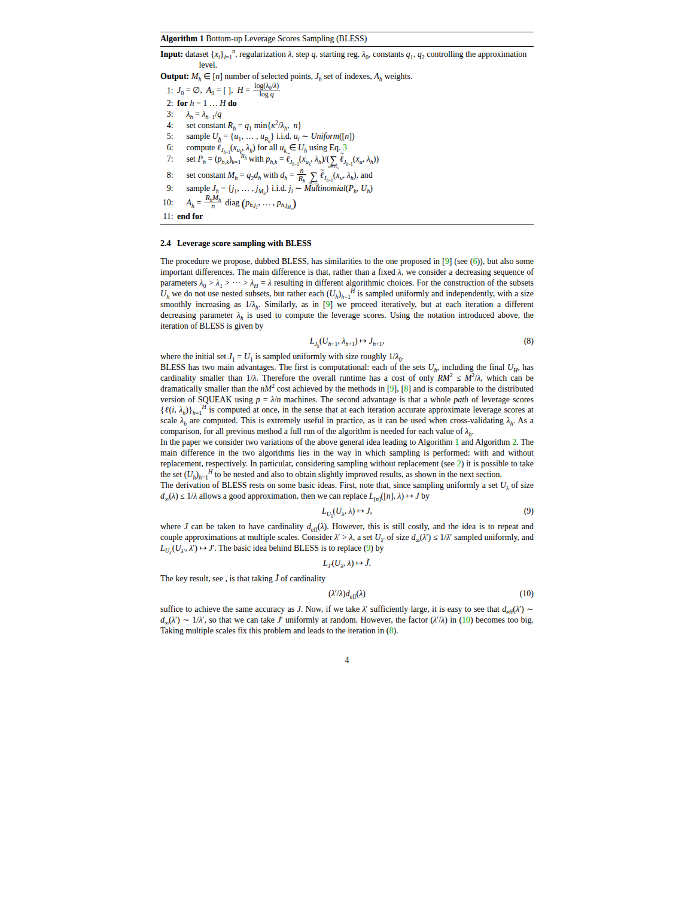Algorithm 1 Bottom-up Leverage Scores Sampling (BLESS)
Input: dataset {xi}i=1n, regularization λ, step q, starting reg. λ0, constants q1, q2 controlling the approximation level.
Output: Mh ∈ [n] number of selected points, Jh set of indexes, Ah weights.
1: J0 = ∅, A0 = [ ], H = log(λ0/λ) log q 2: for h = 1 … H do 3: λh = λh−1/q 4: set constant Rh = q1 min{κ2/λh, n} 5: sample Uh = {u1, … , uRh} i.i.d. ui ∼ Uniform([n]) 6: compute ℓJh−1(xuk, λh) for all uk ∈ Uh using Eq. 3 7: set Ph = (ph,k)k=1Rh with ph,k = ℓJh−1(xuk, λh)/(∑u∈Uh ℓJh−1(xu, λh)) 8: set constant Mh = q2dh with dh = nRh ∑u∈Uh ℓJh−1(xu, λh), and 9: sample Jh = {j1, … , jMh} i.i.d. ji ∼ Multinomial(Ph, Uh) 10: Ah = RhMh n diag (ph,j1, … , ph,jMh) 11: end for
2.4 Leverage score sampling with BLESS
The procedure we propose, dubbed BLESS, has similarities to the one proposed in [9] (see (6)), but also some important differences. The main difference is that, rather than a fixed λ, we consider a decreasing sequence of parameters λ0 > λ1 > ··· > λH = λ resulting in different algorithmic choices. For the construction of the subsets Uh we do not use nested subsets, but rather each (Uh)h=1H is sampled uniformly and independently, with a size smoothly increasing as 1/λh. Similarly, as in [9] we proceed iteratively, but at each iteration a different decreasing parameter λh is used to compute the leverage scores. Using the notation introduced above, the iteration of BLESS is given by
LJh(Uh+1, λh+1) ↦ Jh+1, (8)
where the initial set J1 = U1 is sampled uniformly with size roughly 1/λ0.
BLESS has two main advantages. The first is computational: each of the sets Uh, including the final UH, has cardinality smaller than 1/λ. Therefore the overall runtime has a cost of only RM2 ≤ M2/λ, which can be dramatically smaller than the nM2 cost achieved by the methods in [9], [8] and is comparable to the distributed version of SQUEAK using p = λ/n machines. The second advantage is that a whole path of leverage scores {ℓ(i, λh)}h=1H is computed at once, in the sense that at each iteration accurate approximate leverage scores at scale λh are computed. This is extremely useful in practice, as it can be used when cross-validating λh. As a comparison, for all previous method a full run of the algorithm is needed for each value of λh.
In the paper we consider two variations of the above general idea leading to Algorithm 1 and Algorithm 2. The main difference in the two algorithms lies in the way in which sampling is performed: with and without replacement, respectively. In particular, considering sampling without replacement (see 2) it is possible to take the set (Uh)h=1H to be nested and also to obtain slightly improved results, as shown in the next section.
The derivation of BLESS rests on some basic ideas. First, note that, since sampling uniformly a set Uλ of size d∞(λ) ≤ 1/λ allows a good approximation, then we can replace L[n]([n], λ) ↦ J by
LUλ(Uλ, λ) ↦ J, (9)
where J can be taken to have cardinality deff(λ). However, this is still costly, and the idea is to repeat and couple approximations at multiple scales. Consider λ′ > λ, a set Uλ′ of size d∞(λ′) ≤ 1/λ′ sampled uniformly, and LUλ′(Uλ′, λ′) ↦ J′. The basic idea behind BLESS is to replace (9) by
LJ′(Uλ, λ) ↦ J̃.
The key result, see , is that taking J̃ of cardinality
(λ′/λ)deff(λ) (10)
suffice to achieve the same accuracy as J. Now, if we take λ′ sufficiently large, it is easy to see that deff(λ′) ∼ d∞(λ′) ∼ 1/λ′, so that we can take J′ uniformly at random. However, the factor (λ′/λ) in (10) becomes too big. Taking multiple scales fix this problem and leads to the iteration in (8).
4